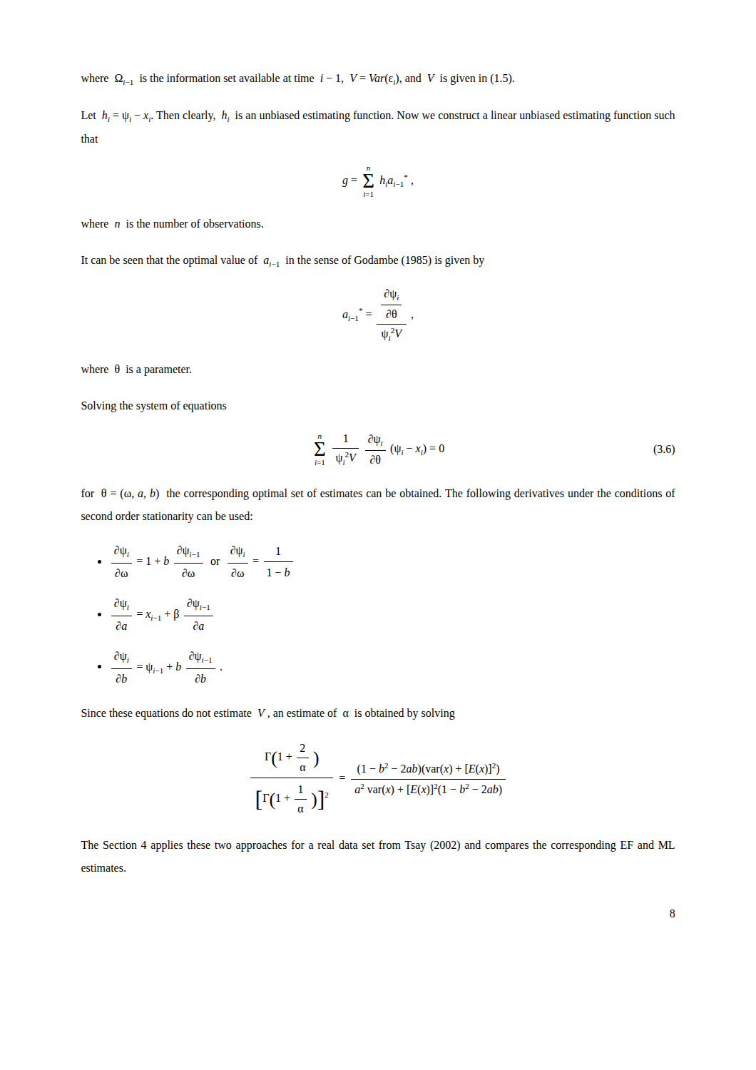where Ωi−1 is the information set available at time i − 1, V = Var(εi), and V is given in (1.5).
Let hi = ψi − xi. Then clearly, hi is an unbiased estimating function. Now we construct a linear unbiased estimating function such that
g = n Σ i=1 hi ai−1* ,
where n is the number of observations.
It can be seen that the optimal value of ai−1 in the sense of Godambe (1985) is given by
ai−1* = ∂ψi ∂θ ψi2V ,
where θ is a parameter.
Solving the system of equations
n Σ i=1 1 ψi2V ∂ψi ∂θ (ψi − xi) = 0 (3.6)
for θ = (ω, a, b) the corresponding optimal set of estimates can be obtained. The following derivatives under the conditions of second order stationarity can be used:
∂ψi ∂ω = 1 + b ∂ψi−1 ∂ω or ∂ψi ∂ω = 1 1 − b
∂ψi ∂a = xi−1 + β ∂ψi−1 ∂a
∂ψi ∂b = ψi−1 + b ∂ψi−1 ∂b .
Since these equations do not estimate V , an estimate of α is obtained by solving
Γ(1 + 2 α ) [Γ(1 + 1 α )]2 = (1 − b2 − 2ab)(var(x) + [E(x)]2) a2 var(x) + [E(x)]2(1 − b2 − 2ab)
The Section 4 applies these two approaches for a real data set from Tsay (2002) and compares the corresponding EF and ML estimates.
8